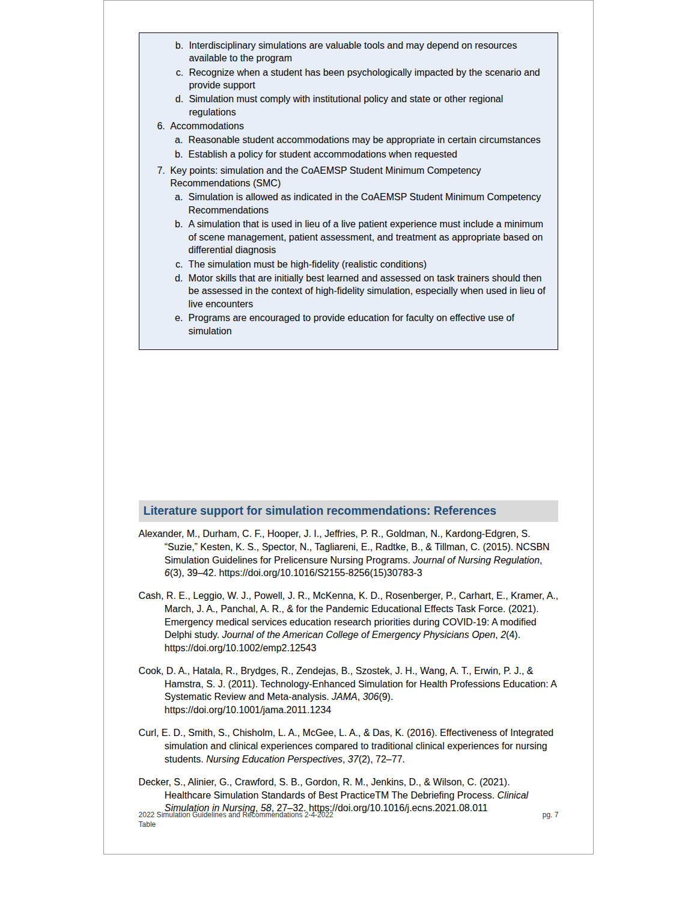Interdisciplinary simulations are valuable tools and may depend on resources available to the program
Recognize when a student has been psychologically impacted by the scenario and provide support
Simulation must comply with institutional policy and state or other regional regulations
Accommodations
Reasonable student accommodations may be appropriate in certain circumstances
Establish a policy for student accommodations when requested
Key points: simulation and the CoAEMSP Student Minimum Competency Recommendations (SMC)
Simulation is allowed as indicated in the CoAEMSP Student Minimum Competency Recommendations
A simulation that is used in lieu of a live patient experience must include a minimum of scene management, patient assessment, and treatment as appropriate based on differential diagnosis
The simulation must be high-fidelity (realistic conditions)
Motor skills that are initially best learned and assessed on task trainers should then be assessed in the context of high-fidelity simulation, especially when used in lieu of live encounters
Programs are encouraged to provide education for faculty on effective use of simulation
Literature support for simulation recommendations: References
Alexander, M., Durham, C. F., Hooper, J. I., Jeffries, P. R., Goldman, N., Kardong-Edgren, S. “Suzie,” Kesten, K. S., Spector, N., Tagliareni, E., Radtke, B., & Tillman, C. (2015). NCSBN Simulation Guidelines for Prelicensure Nursing Programs. Journal of Nursing Regulation, 6(3), 39–42. https://doi.org/10.1016/S2155-8256(15)30783-3
Cash, R. E., Leggio, W. J., Powell, J. R., McKenna, K. D., Rosenberger, P., Carhart, E., Kramer, A., March, J. A., Panchal, A. R., & for the Pandemic Educational Effects Task Force. (2021). Emergency medical services education research priorities during COVID-19: A modified Delphi study. Journal of the American College of Emergency Physicians Open, 2(4). https://doi.org/10.1002/emp2.12543
Cook, D. A., Hatala, R., Brydges, R., Zendejas, B., Szostek, J. H., Wang, A. T., Erwin, P. J., & Hamstra, S. J. (2011). Technology-Enhanced Simulation for Health Professions Education: A Systematic Review and Meta-analysis. JAMA, 306(9). https://doi.org/10.1001/jama.2011.1234
Curl, E. D., Smith, S., Chisholm, L. A., McGee, L. A., & Das, K. (2016). Effectiveness of Integrated simulation and clinical experiences compared to traditional clinical experiences for nursing students. Nursing Education Perspectives, 37(2), 72–77.
Decker, S., Alinier, G., Crawford, S. B., Gordon, R. M., Jenkins, D., & Wilson, C. (2021). Healthcare Simulation Standards of Best PracticeTM The Debriefing Process. Clinical Simulation in Nursing, 58, 27–32. https://doi.org/10.1016/j.ecns.2021.08.011
2022 Simulation Guidelines and Recommendations 2-4-2022
Table
pg. 7